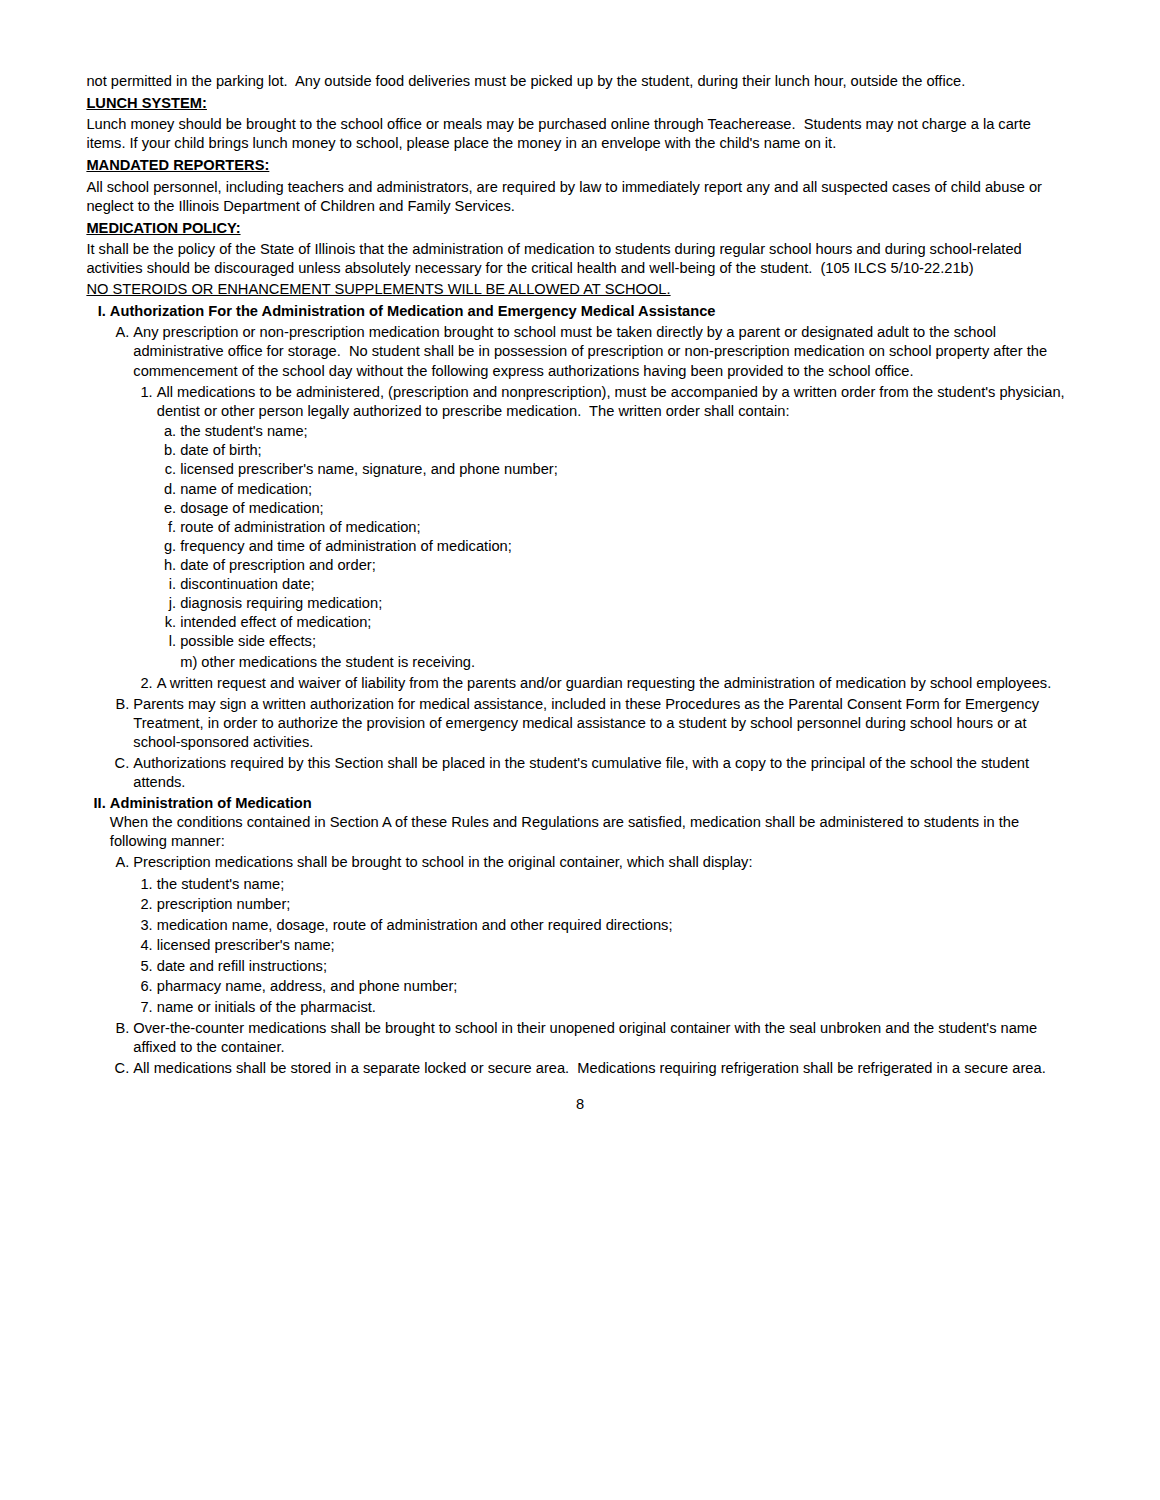not permitted in the parking lot. Any outside food deliveries must be picked up by the student, during their lunch hour, outside the office.
LUNCH SYSTEM:
Lunch money should be brought to the school office or meals may be purchased online through Teacherease. Students may not charge a la carte items. If your child brings lunch money to school, please place the money in an envelope with the child's name on it.
MANDATED REPORTERS:
All school personnel, including teachers and administrators, are required by law to immediately report any and all suspected cases of child abuse or neglect to the Illinois Department of Children and Family Services.
MEDICATION POLICY:
It shall be the policy of the State of Illinois that the administration of medication to students during regular school hours and during school-related activities should be discouraged unless absolutely necessary for the critical health and well-being of the student. (105 ILCS 5/10-22.21b)
NO STEROIDS OR ENHANCEMENT SUPPLEMENTS WILL BE ALLOWED AT SCHOOL.
Authorization For the Administration of Medication and Emergency Medical Assistance
Any prescription or non-prescription medication brought to school must be taken directly by a parent or designated adult to the school administrative office for storage. No student shall be in possession of prescription or non-prescription medication on school property after the commencement of the school day without the following express authorizations having been provided to the school office.
All medications to be administered, (prescription and nonprescription), must be accompanied by a written order from the student's physician, dentist or other person legally authorized to prescribe medication. The written order shall contain:
the student's name;
date of birth;
licensed prescriber's name, signature, and phone number;
name of medication;
dosage of medication;
route of administration of medication;
frequency and time of administration of medication;
date of prescription and order;
discontinuation date;
diagnosis requiring medication;
intended effect of medication;
possible side effects;
m) other medications the student is receiving.
A written request and waiver of liability from the parents and/or guardian requesting the administration of medication by school employees.
Parents may sign a written authorization for medical assistance, included in these Procedures as the Parental Consent Form for Emergency Treatment, in order to authorize the provision of emergency medical assistance to a student by school personnel during school hours or at school-sponsored activities.
Authorizations required by this Section shall be placed in the student's cumulative file, with a copy to the principal of the school the student attends.
Administration of Medication
When the conditions contained in Section A of these Rules and Regulations are satisfied, medication shall be administered to students in the following manner:
Prescription medications shall be brought to school in the original container, which shall display:
the student's name;
prescription number;
medication name, dosage, route of administration and other required directions;
licensed prescriber's name;
date and refill instructions;
pharmacy name, address, and phone number;
name or initials of the pharmacist.
Over-the-counter medications shall be brought to school in their unopened original container with the seal unbroken and the student's name affixed to the container.
All medications shall be stored in a separate locked or secure area. Medications requiring refrigeration shall be refrigerated in a secure area.
8